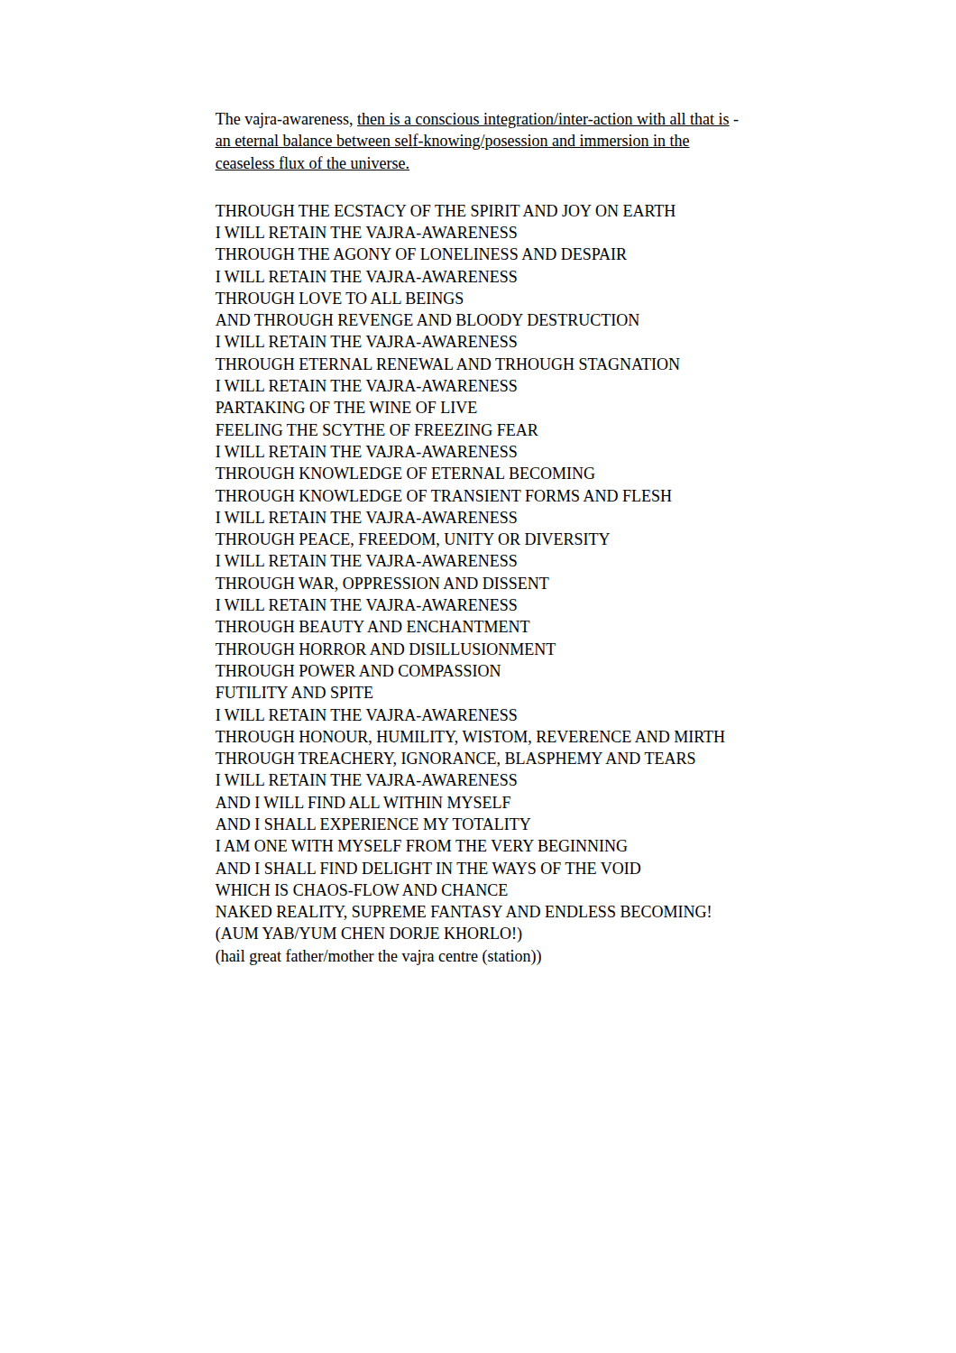The vajra-awareness, then is a conscious integration/inter-action with all that is - an eternal balance between self-knowing/posession and immersion in the ceaseless flux of the universe.
THROUGH THE ECSTACY OF THE SPIRIT AND JOY ON EARTH
I WILL RETAIN THE VAJRA-AWARENESS
THROUGH THE AGONY OF LONELINESS AND DESPAIR
I WILL RETAIN THE VAJRA-AWARENESS
THROUGH LOVE TO ALL BEINGS
AND THROUGH REVENGE AND BLOODY DESTRUCTION
I WILL RETAIN THE VAJRA-AWARENESS
THROUGH ETERNAL RENEWAL AND TRHOUGH STAGNATION
I WILL RETAIN THE VAJRA-AWARENESS
PARTAKING OF THE WINE OF LIVE
FEELING THE SCYTHE OF FREEZING FEAR
I WILL RETAIN THE VAJRA-AWARENESS
THROUGH KNOWLEDGE OF ETERNAL BECOMING
THROUGH KNOWLEDGE OF TRANSIENT FORMS AND FLESH
I WILL RETAIN THE VAJRA-AWARENESS
THROUGH PEACE, FREEDOM, UNITY OR DIVERSITY
I WILL RETAIN THE VAJRA-AWARENESS
THROUGH WAR, OPPRESSION AND DISSENT
I WILL RETAIN THE VAJRA-AWARENESS
THROUGH BEAUTY AND ENCHANTMENT
THROUGH HORROR AND DISILLUSIONMENT
THROUGH POWER AND COMPASSION
FUTILITY AND SPITE
I WILL RETAIN THE VAJRA-AWARENESS
THROUGH HONOUR, HUMILITY, WISTOM, REVERENCE AND MIRTH
THROUGH TREACHERY, IGNORANCE, BLASPHEMY AND TEARS
I WILL RETAIN THE VAJRA-AWARENESS
AND I WILL FIND ALL WITHIN MYSELF
AND I SHALL EXPERIENCE MY TOTALITY
I AM ONE WITH MYSELF FROM THE VERY BEGINNING
AND I SHALL FIND DELIGHT IN THE WAYS OF THE VOID
WHICH IS CHAOS-FLOW AND CHANCE
NAKED REALITY, SUPREME FANTASY AND ENDLESS BECOMING!
(AUM YAB/YUM CHEN DORJE KHORLO!)
(hail great father/mother the vajra centre (station))